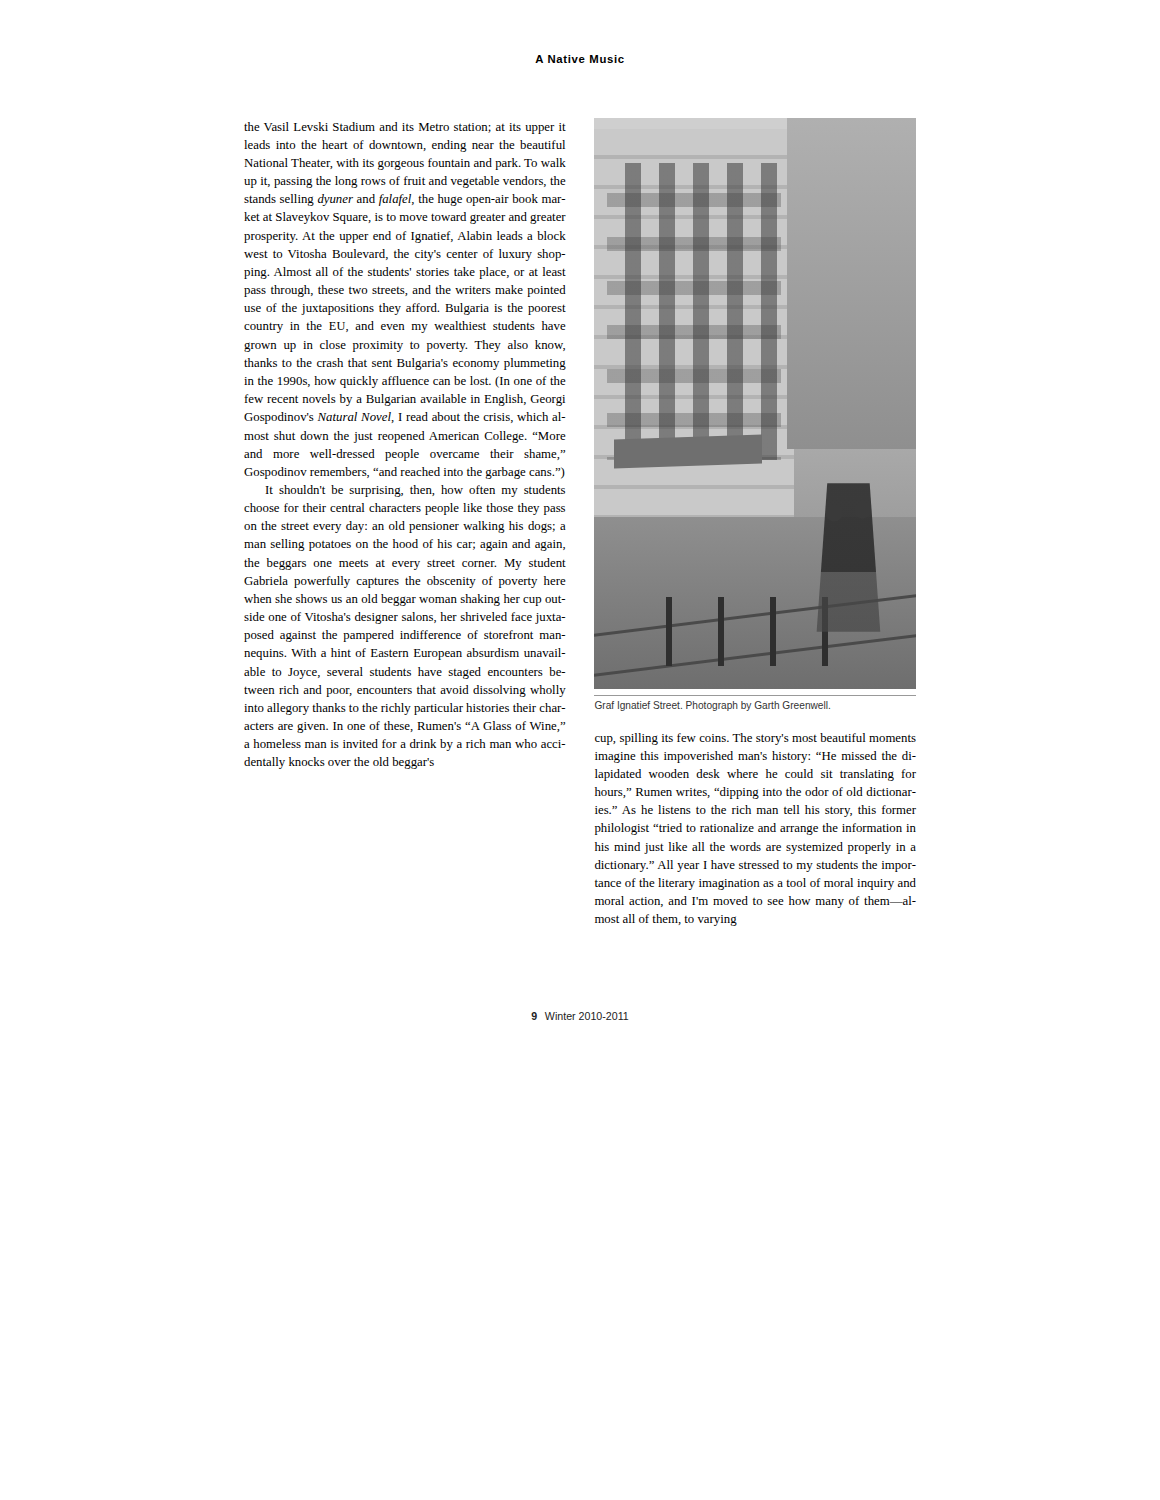A Native Music
the Vasil Levski Stadium and its Metro station; at its upper it leads into the heart of downtown, ending near the beautiful National Theater, with its gorgeous fountain and park. To walk up it, passing the long rows of fruit and vegetable vendors, the stands selling dyuner and falafel, the huge open-air book market at Slaveykov Square, is to move toward greater and greater prosperity. At the upper end of Ignatief, Alabin leads a block west to Vitosha Boulevard, the city's center of luxury shopping. Almost all of the students' stories take place, or at least pass through, these two streets, and the writers make pointed use of the juxtapositions they afford. Bulgaria is the poorest country in the EU, and even my wealthiest students have grown up in close proximity to poverty. They also know, thanks to the crash that sent Bulgaria's economy plummeting in the 1990s, how quickly affluence can be lost. (In one of the few recent novels by a Bulgarian available in English, Georgi Gospodinov's Natural Novel, I read about the crisis, which almost shut down the just reopened American College. “More and more well-dressed people overcame their shame,” Gospodinov remembers, “and reached into the garbage cans.”)
It shouldn't be surprising, then, how often my students choose for their central characters people like those they pass on the street every day: an old pensioner walking his dogs; a man selling potatoes on the hood of his car; again and again, the beggars one meets at every street corner. My student Gabriela powerfully captures the obscenity of poverty here when she shows us an old beggar woman shaking her cup outside one of Vitosha's designer salons, her shriveled face juxtaposed against the pampered indifference of storefront mannequins. With a hint of Eastern European absurdism unavailable to Joyce, several students have staged encounters between rich and poor, encounters that avoid dissolving wholly into allegory thanks to the richly particular histories their characters are given. In one of these, Rumen's “A Glass of Wine,” a homeless man is invited for a drink by a rich man who accidentally knocks over the old beggar's
Graf Ignatief Street. Photograph by Garth Greenwell.
cup, spilling its few coins. The story's most beautiful moments imagine this impoverished man's history: “He missed the dilapidated wooden desk where he could sit translating for hours,” Rumen writes, “dipping into the odor of old dictionaries.” As he listens to the rich man tell his story, this former philologist “tried to rationalize and arrange the information in his mind just like all the words are systemized properly in a dictionary.” All year I have stressed to my students the importance of the literary imagination as a tool of moral inquiry and moral action, and I'm moved to see how many of them—almost all of them, to varying
9 Winter 2010-2011